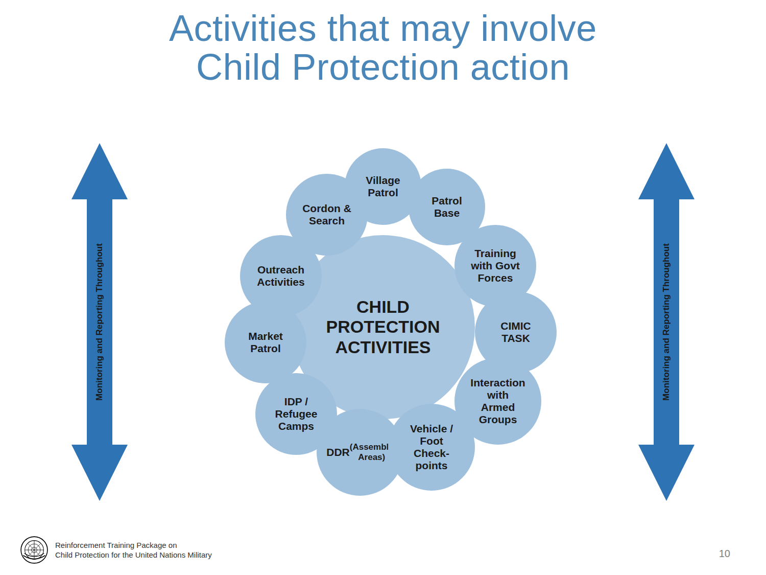Activities that may involve
Child Protection action
Monitoring and Reporting Throughout
Monitoring and Reporting Throughout
CHILD
PROTECTION
ACTIVITIES
Village
Patrol
Patrol
Base
Training
with Govt
Forces
CIMIC
TASK
Interaction
with
Armed
Groups
Vehicle /
Foot
Check-
points
DDR
(Assembly
Areas)
IDP /
Refugee
Camps
Market
Patrol
Outreach
Activities
Cordon &
Search
Reinforcement Training Package on
Child Protection for the United Nations Military
10